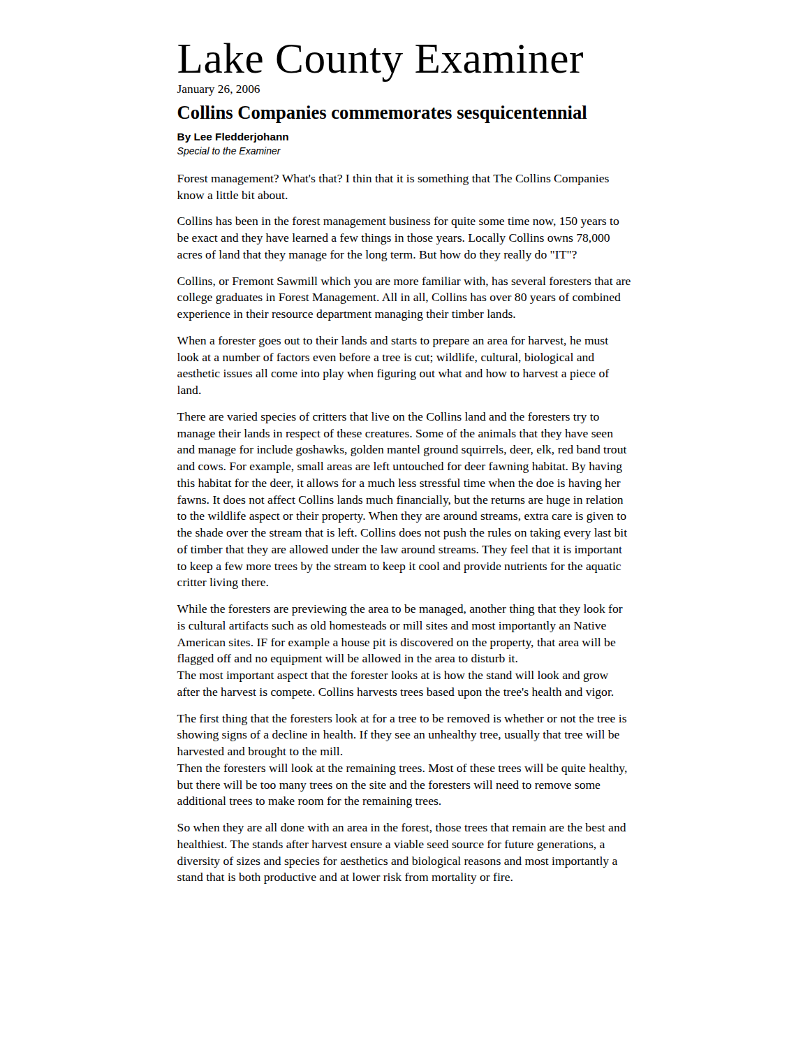Lake County Examiner
January 26, 2006
Collins Companies commemorates sesquicentennial
By Lee Fledderjohann
Special to the Examiner
Forest management? What's that? I thin that it is something that The Collins Companies know a little bit about.
Collins has been in the forest management business for quite some time now, 150 years to be exact and they have learned a few things in those years. Locally Collins owns 78,000 acres of land that they manage for the long term. But how do they really do "IT"?
Collins, or Fremont Sawmill which you are more familiar with, has several foresters that are college graduates in Forest Management. All in all, Collins has over 80 years of combined experience in their resource department managing their timber lands.
When a forester goes out to their lands and starts to prepare an area for harvest, he must look at a number of factors even before a tree is cut; wildlife, cultural, biological and aesthetic issues all come into play when figuring out what and how to harvest a piece of land.
There are varied species of critters that live on the Collins land and the foresters try to manage their lands in respect of these creatures. Some of the animals that they have seen and manage for include goshawks, golden mantel ground squirrels, deer, elk, red band trout and cows. For example, small areas are left untouched for deer fawning habitat. By having this habitat for the deer, it allows for a much less stressful time when the doe is having her fawns. It does not affect Collins lands much financially, but the returns are huge in relation to the wildlife aspect or their property. When they are around streams, extra care is given to the shade over the stream that is left. Collins does not push the rules on taking every last bit of timber that they are allowed under the law around streams. They feel that it is important to keep a few more trees by the stream to keep it cool and provide nutrients for the aquatic critter living there.
While the foresters are previewing the area to be managed, another thing that they look for is cultural artifacts such as old homesteads or mill sites and most importantly an Native American sites. IF for example a house pit is discovered on the property, that area will be flagged off and no equipment will be allowed in the area to disturb it.
The most important aspect that the forester looks at is how the stand will look and grow after the harvest is compete. Collins harvests trees based upon the tree's health and vigor.
The first thing that the foresters look at for a tree to be removed is whether or not the tree is showing signs of a decline in health. If they see an unhealthy tree, usually that tree will be harvested and brought to the mill.
Then the foresters will look at the remaining trees. Most of these trees will be quite healthy, but there will be too many trees on the site and the foresters will need to remove some additional trees to make room for the remaining trees.
So when they are all done with an area in the forest, those trees that remain are the best and healthiest. The stands after harvest ensure a viable seed source for future generations, a diversity of sizes and species for aesthetics and biological reasons and most importantly a stand that is both productive and at lower risk from mortality or fire.